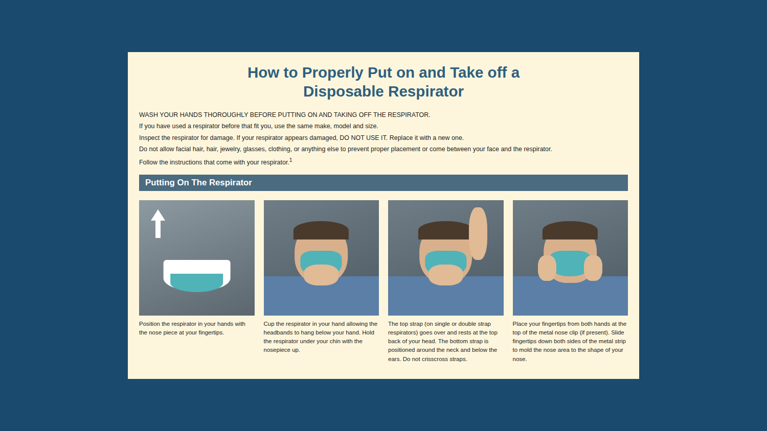How to Properly Put on and Take off a
Disposable Respirator
Wash your hands thoroughly before putting on and taking off the respirator.
If you have used a respirator before that fit you, use the same make, model and size.
Inspect the respirator for damage. If your respirator appears damaged, DO NOT USE IT. Replace it with a new one.
Do not allow facial hair, hair, jewelry, glasses, clothing, or anything else to prevent proper placement or come between your face and the respirator.
Follow the instructions that come with your respirator.1
Putting On The Respirator
Position the respirator in your hands with the nose piece at your fingertips.
Cup the respirator in your hand allowing the headbands to hang below your hand. Hold the respirator under your chin with the nosepiece up.
The top strap (on single or double strap respirators) goes over and rests at the top back of your head. The bottom strap is positioned around the neck and below the ears. Do not crisscross straps.
Place your fingertips from both hands at the top of the metal nose clip (if present). Slide fingertips down both sides of the metal strip to mold the nose area to the shape of your nose.